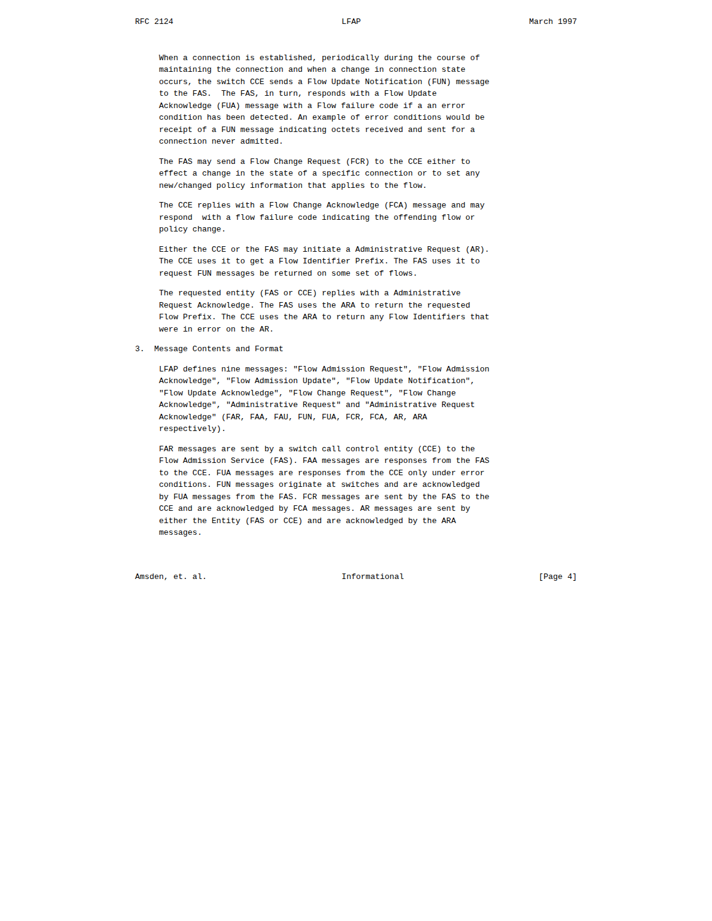RFC 2124 LFAP March 1997
When a connection is established, periodically during the course of maintaining the connection and when a change in connection state occurs, the switch CCE sends a Flow Update Notification (FUN) message to the FAS. The FAS, in turn, responds with a Flow Update Acknowledge (FUA) message with a Flow failure code if a an error condition has been detected. An example of error conditions would be receipt of a FUN message indicating octets received and sent for a connection never admitted.
The FAS may send a Flow Change Request (FCR) to the CCE either to effect a change in the state of a specific connection or to set any new/changed policy information that applies to the flow.
The CCE replies with a Flow Change Acknowledge (FCA) message and may respond with a flow failure code indicating the offending flow or policy change.
Either the CCE or the FAS may initiate a Administrative Request (AR). The CCE uses it to get a Flow Identifier Prefix. The FAS uses it to request FUN messages be returned on some set of flows.
The requested entity (FAS or CCE) replies with a Administrative Request Acknowledge. The FAS uses the ARA to return the requested Flow Prefix. The CCE uses the ARA to return any Flow Identifiers that were in error on the AR.
3. Message Contents and Format
LFAP defines nine messages: "Flow Admission Request", "Flow Admission Acknowledge", "Flow Admission Update", "Flow Update Notification", "Flow Update Acknowledge", "Flow Change Request", "Flow Change Acknowledge", "Administrative Request" and "Administrative Request Acknowledge" (FAR, FAA, FAU, FUN, FUA, FCR, FCA, AR, ARA respectively).
FAR messages are sent by a switch call control entity (CCE) to the Flow Admission Service (FAS). FAA messages are responses from the FAS to the CCE. FUA messages are responses from the CCE only under error conditions. FUN messages originate at switches and are acknowledged by FUA messages from the FAS. FCR messages are sent by the FAS to the CCE and are acknowledged by FCA messages. AR messages are sent by either the Entity (FAS or CCE) and are acknowledged by the ARA messages.
Amsden, et. al. Informational [Page 4]